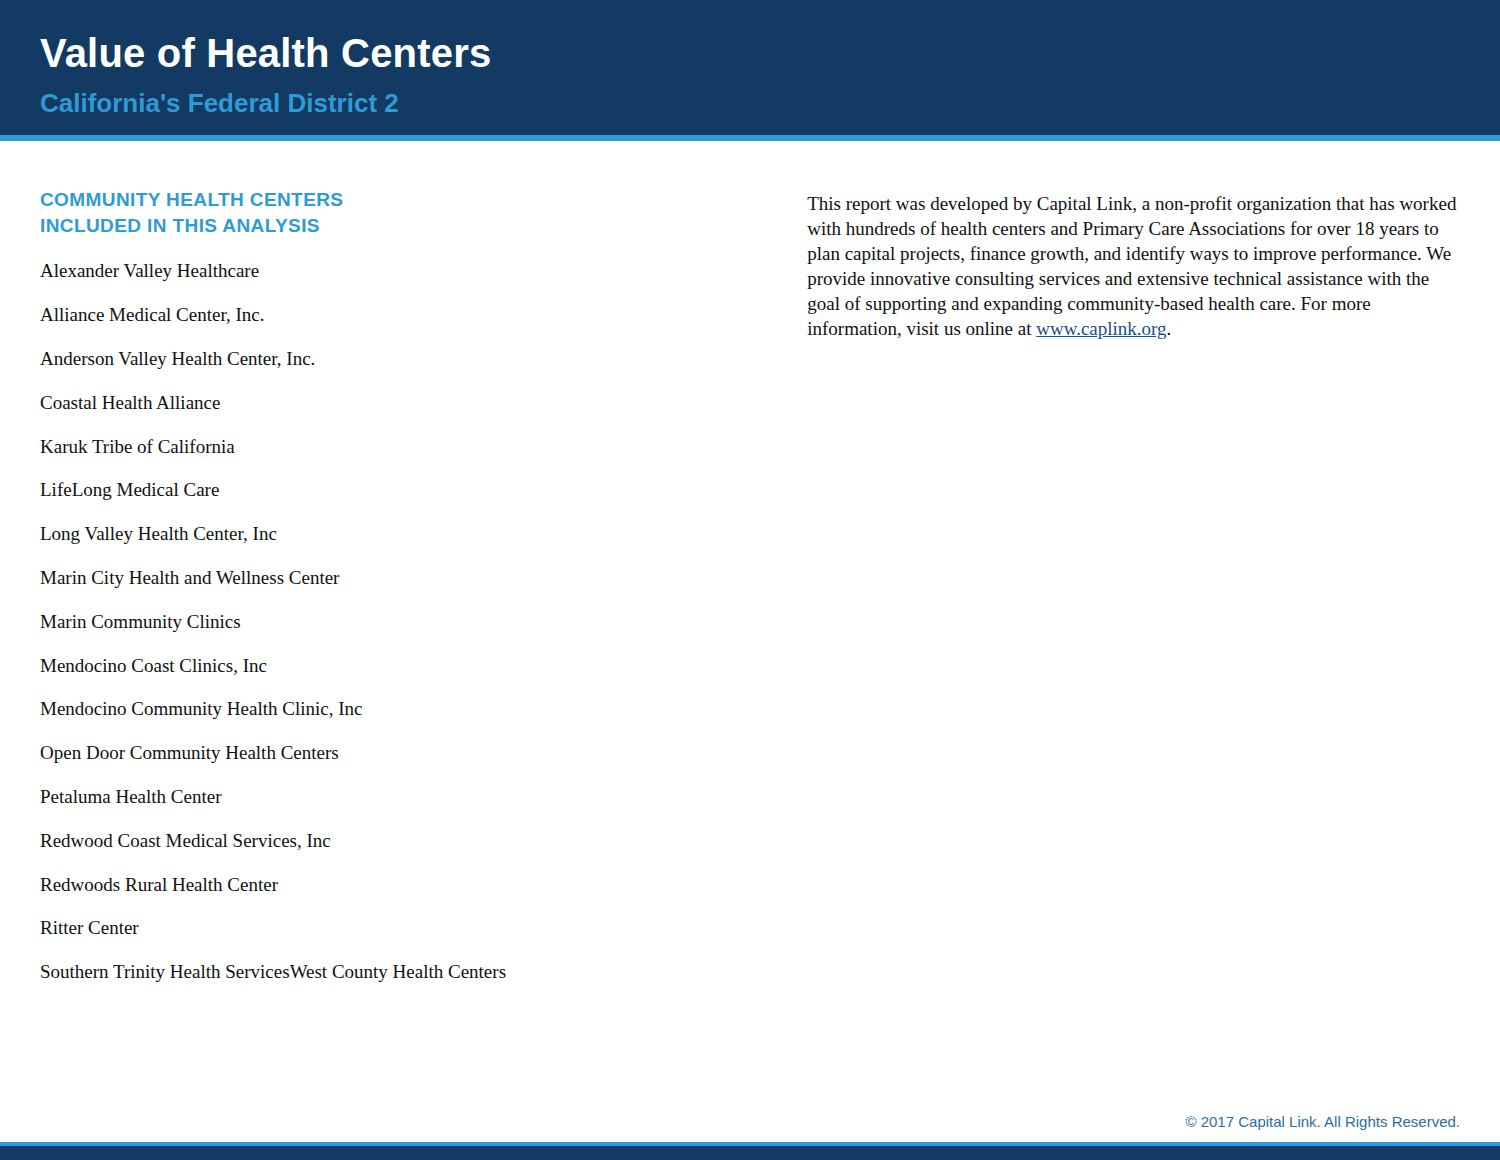Value of Health Centers
California's Federal District 2
Community Health Centers
Included in this Analysis
Alexander Valley Healthcare
Alliance Medical Center, Inc.
Anderson Valley Health Center, Inc.
Coastal Health Alliance
Karuk Tribe of California
LifeLong Medical Care
Long Valley Health Center, Inc
Marin City Health and Wellness Center
Marin Community Clinics
Mendocino Coast Clinics, Inc
Mendocino Community Health Clinic, Inc
Open Door Community Health Centers
Petaluma Health Center
Redwood Coast Medical Services, Inc
Redwoods Rural Health Center
Ritter Center
Southern Trinity Health ServicesWest County Health Centers
This report was developed by Capital Link, a non-profit organization that has worked with hundreds of health centers and Primary Care Associations for over 18 years to plan capital projects, finance growth, and identify ways to improve performance. We provide innovative consulting services and extensive technical assistance with the goal of supporting and expanding community-based health care. For more information, visit us online at www.caplink.org.
© 2017 Capital Link. All Rights Reserved.